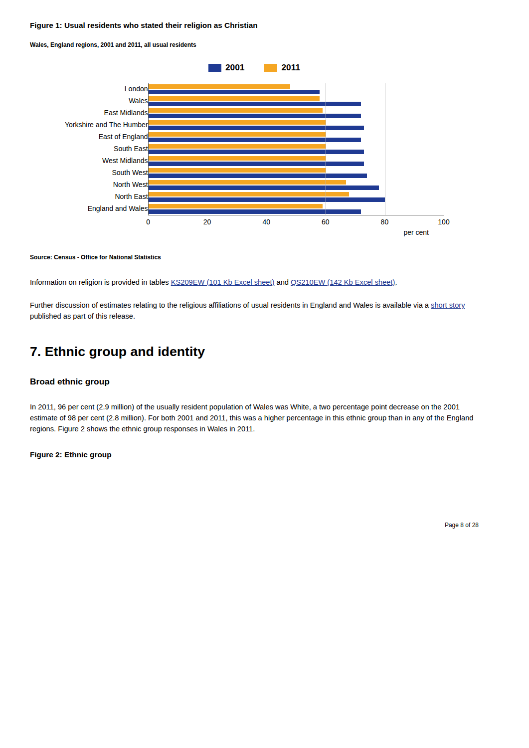Figure 1: Usual residents who stated their religion as Christian
Wales, England regions, 2001 and 2011, all usual residents
2001
2011
| London | |
| Wales | |
| East Midlands | |
| Yorkshire and The Humber | |
| East of England | |
| South East | |
| West Midlands | |
| South West | |
| North West | |
| North East | |
| England and Wales | |
| | 0 20 40 60 80 100 per cent |
Source: Census - Office for National Statistics
Information on religion is provided in tables KS209EW (101 Kb Excel sheet) and QS210EW (142 Kb Excel sheet).
Further discussion of estimates relating to the religious affiliations of usual residents in England and Wales is available via a short story published as part of this release.
7. Ethnic group and identity
Broad ethnic group
In 2011, 96 per cent (2.9 million) of the usually resident population of Wales was White, a two percentage point decrease on the 2001 estimate of 98 per cent (2.8 million). For both 2001 and 2011, this was a higher percentage in this ethnic group than in any of the England regions. Figure 2 shows the ethnic group responses in Wales in 2011.
Figure 2: Ethnic group
Page 8 of 28